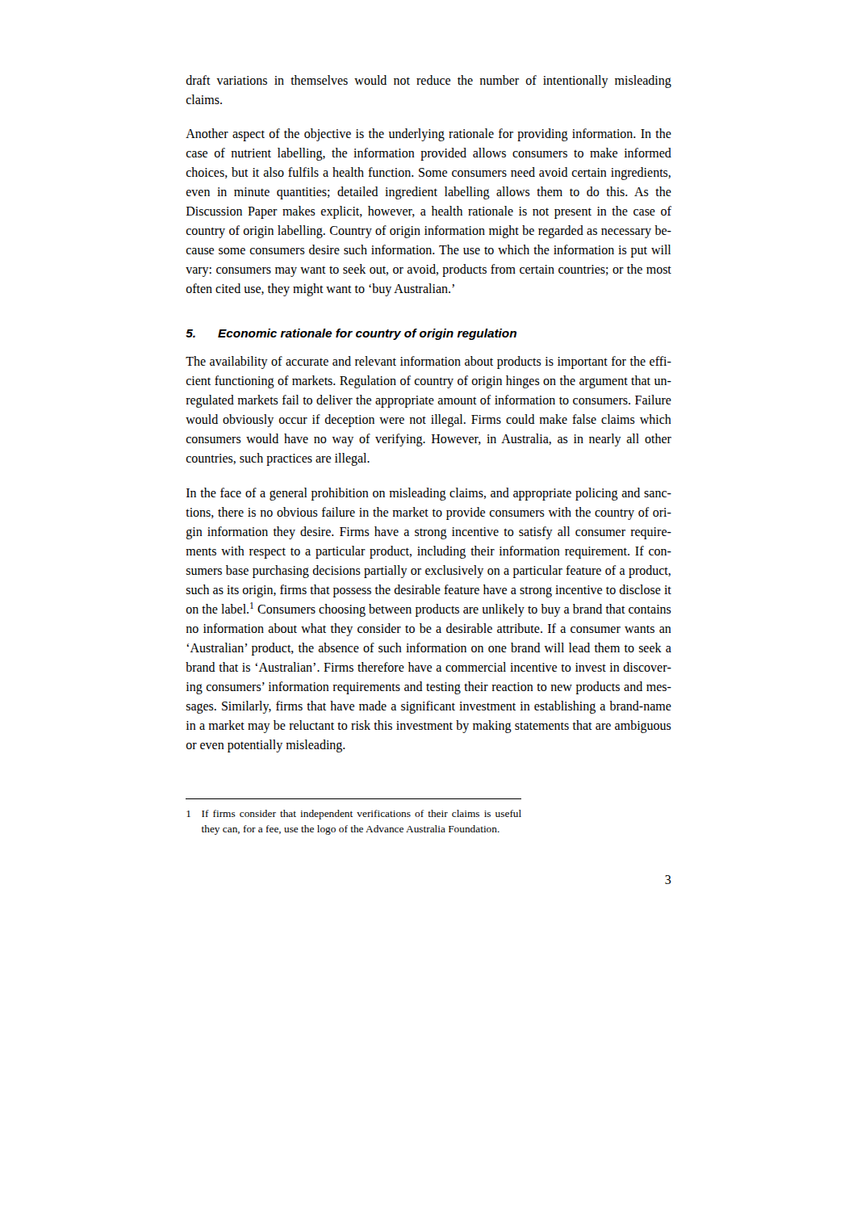draft variations in themselves would not reduce the number of intentionally misleading claims.
Another aspect of the objective is the underlying rationale for providing information. In the case of nutrient labelling, the information provided allows consumers to make informed choices, but it also fulfils a health function. Some consumers need avoid certain ingredients, even in minute quantities; detailed ingredient labelling allows them to do this. As the Discussion Paper makes explicit, however, a health rationale is not present in the case of country of origin labelling. Country of origin information might be regarded as necessary because some consumers desire such information. The use to which the information is put will vary: consumers may want to seek out, or avoid, products from certain countries; or the most often cited use, they might want to ‘buy Australian.’
5. Economic rationale for country of origin regulation
The availability of accurate and relevant information about products is important for the efficient functioning of markets. Regulation of country of origin hinges on the argument that unregulated markets fail to deliver the appropriate amount of information to consumers. Failure would obviously occur if deception were not illegal. Firms could make false claims which consumers would have no way of verifying. However, in Australia, as in nearly all other countries, such practices are illegal.
In the face of a general prohibition on misleading claims, and appropriate policing and sanctions, there is no obvious failure in the market to provide consumers with the country of origin information they desire. Firms have a strong incentive to satisfy all consumer requirements with respect to a particular product, including their information requirement. If consumers base purchasing decisions partially or exclusively on a particular feature of a product, such as its origin, firms that possess the desirable feature have a strong incentive to disclose it on the label.1 Consumers choosing between products are unlikely to buy a brand that contains no information about what they consider to be a desirable attribute. If a consumer wants an ‘Australian’ product, the absence of such information on one brand will lead them to seek a brand that is ‘Australian’. Firms therefore have a commercial incentive to invest in discovering consumers’ information requirements and testing their reaction to new products and messages. Similarly, firms that have made a significant investment in establishing a brand-name in a market may be reluctant to risk this investment by making statements that are ambiguous or even potentially misleading.
1 If firms consider that independent verifications of their claims is useful they can, for a fee, use the logo of the Advance Australia Foundation.
3